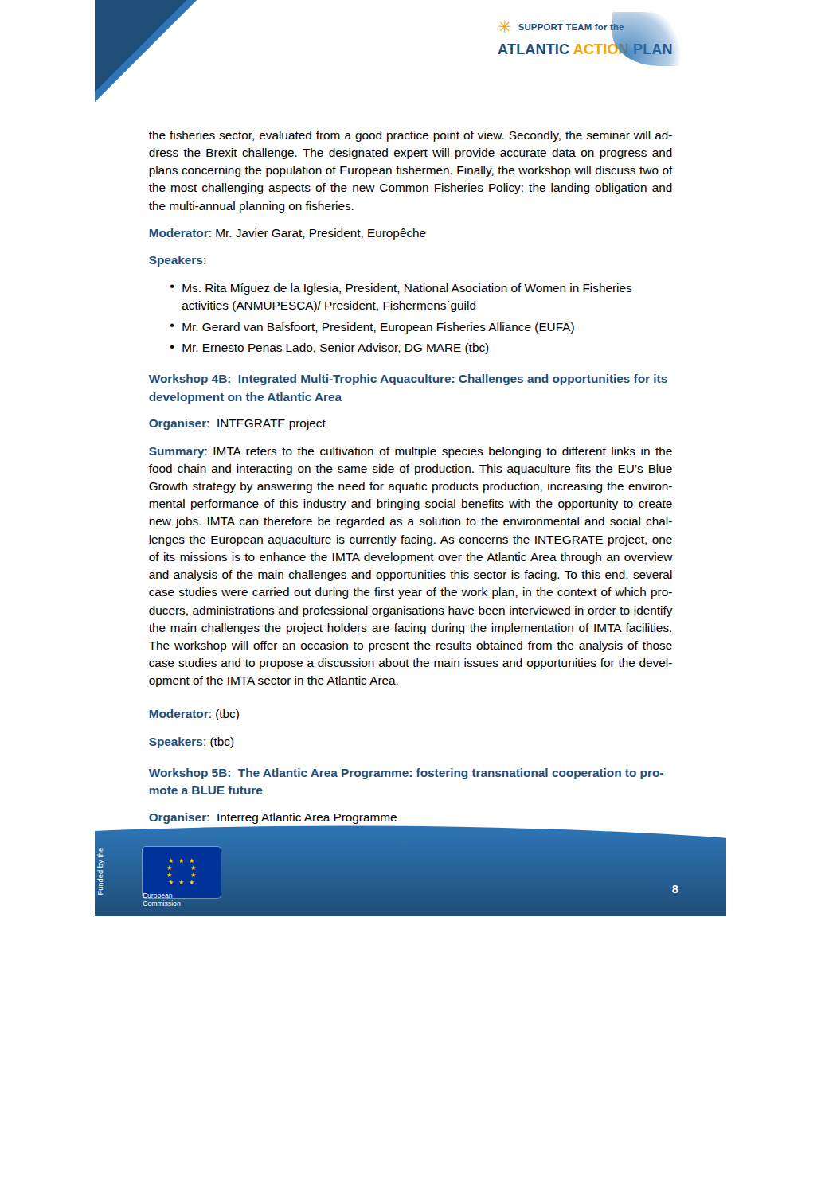✳SUPPORT TEAM for the
ATLANTIC ACTION PLAN
the fisheries sector, evaluated from a good practice point of view. Secondly, the seminar will address the Brexit challenge. The designated expert will provide accurate data on progress and plans concerning the population of European fishermen. Finally, the workshop will discuss two of the most challenging aspects of the new Common Fisheries Policy: the landing obligation and the multi-annual planning on fisheries.
Moderator: Mr. Javier Garat, President, Europêche
Speakers:
Ms. Rita Míguez de la Iglesia, President, National Asociation of Women in Fisheries activities (ANMUPESCA)/ President, Fishermens´guild
Mr. Gerard van Balsfoort, President, European Fisheries Alliance (EUFA)
Mr. Ernesto Penas Lado, Senior Advisor, DG MARE (tbc)
Workshop 4B: Integrated Multi-Trophic Aquaculture: Challenges and opportunities for its development on the Atlantic Area
Organiser: INTEGRATE project
Summary: IMTA refers to the cultivation of multiple species belonging to different links in the food chain and interacting on the same side of production. This aquaculture fits the EU’s Blue Growth strategy by answering the need for aquatic products production, increasing the environmental performance of this industry and bringing social benefits with the opportunity to create new jobs. IMTA can therefore be regarded as a solution to the environmental and social challenges the European aquaculture is currently facing. As concerns the INTEGRATE project, one of its missions is to enhance the IMTA development over the Atlantic Area through an overview and analysis of the main challenges and opportunities this sector is facing. To this end, several case studies were carried out during the first year of the work plan, in the context of which producers, administrations and professional organisations have been interviewed in order to identify the main challenges the project holders are facing during the implementation of IMTA facilities. The workshop will offer an occasion to present the results obtained from the analysis of those case studies and to propose a discussion about the main issues and opportunities for the development of the IMTA sector in the Atlantic Area.
Moderator: (tbc)
Speakers: (tbc)
Workshop 5B: The Atlantic Area Programme: fostering transnational cooperation to promote a BLUE future
Organiser: Interreg Atlantic Area Programme
Summary: Two Atlantic Area (AA) projects will be presented during the workshop: 1. MOSES – it deals with the quantification of blue growth for marine sectors and the development of a common methodology for the quantitative assessment of sectoral pressures on the marine environment and the vulnerability of marine and
Funded by the
★ ★ ★
★ ★
★ ★
★ ★ ★
European
Commission
8